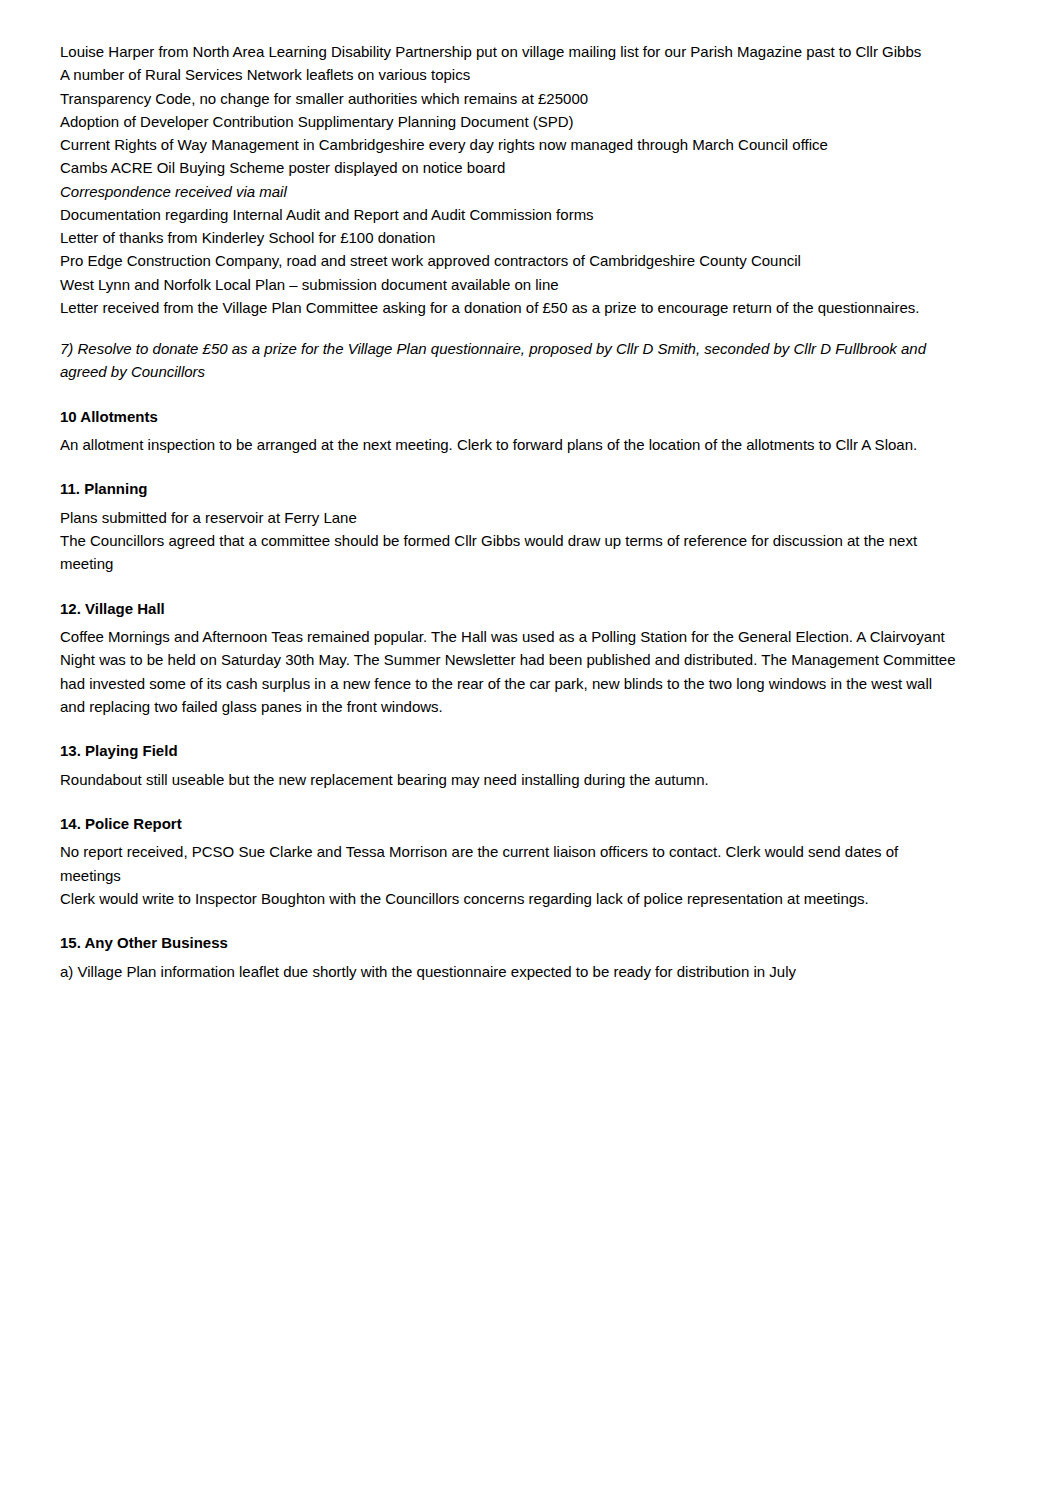Louise Harper from North Area Learning Disability Partnership put on village mailing list for our Parish Magazine past to Cllr Gibbs
A number of Rural Services Network leaflets on various topics
Transparency Code, no change for smaller authorities which remains at £25000
Adoption of Developer Contribution Supplimentary Planning Document (SPD)
Current Rights of Way Management in Cambridgeshire every day rights now managed through March Council office
Cambs ACRE Oil Buying Scheme poster displayed on notice board
Correspondence received via mail
Documentation regarding Internal Audit and Report and Audit Commission forms
Letter of thanks from Kinderley School for £100 donation
Pro Edge Construction Company, road and street work approved contractors of Cambridgeshire County Council
West Lynn and Norfolk Local Plan – submission document available on line
Letter received from the Village Plan Committee asking for a donation of £50 as a prize to encourage return of the questionnaires.
7) Resolve to donate £50 as a prize for the Village Plan questionnaire, proposed by Cllr D Smith, seconded by Cllr D Fullbrook and agreed by Councillors
10 Allotments
An allotment inspection to be arranged at the next meeting. Clerk to forward plans of the location of the allotments to Cllr A Sloan.
11. Planning
Plans submitted for a reservoir at Ferry Lane
The Councillors agreed that a committee should be formed Cllr Gibbs would draw up terms of reference for discussion at the next meeting
12. Village Hall
Coffee Mornings and Afternoon Teas remained popular. The Hall was used as a Polling Station for the General Election. A Clairvoyant Night was to be held on Saturday 30th May. The Summer Newsletter had been published and distributed. The Management Committee had invested some of its cash surplus in a new fence to the rear of the car park, new blinds to the two long windows in the west wall and replacing two failed glass panes in the front windows.
13. Playing Field
Roundabout still useable but the new replacement bearing may need installing during the autumn.
14. Police Report
No report received, PCSO Sue Clarke and Tessa Morrison are the current liaison officers to contact. Clerk would send dates of meetings
Clerk would write to Inspector Boughton with the Councillors concerns regarding lack of police representation at meetings.
15. Any Other Business
a) Village Plan information leaflet due shortly with the questionnaire expected to be ready for distribution in July